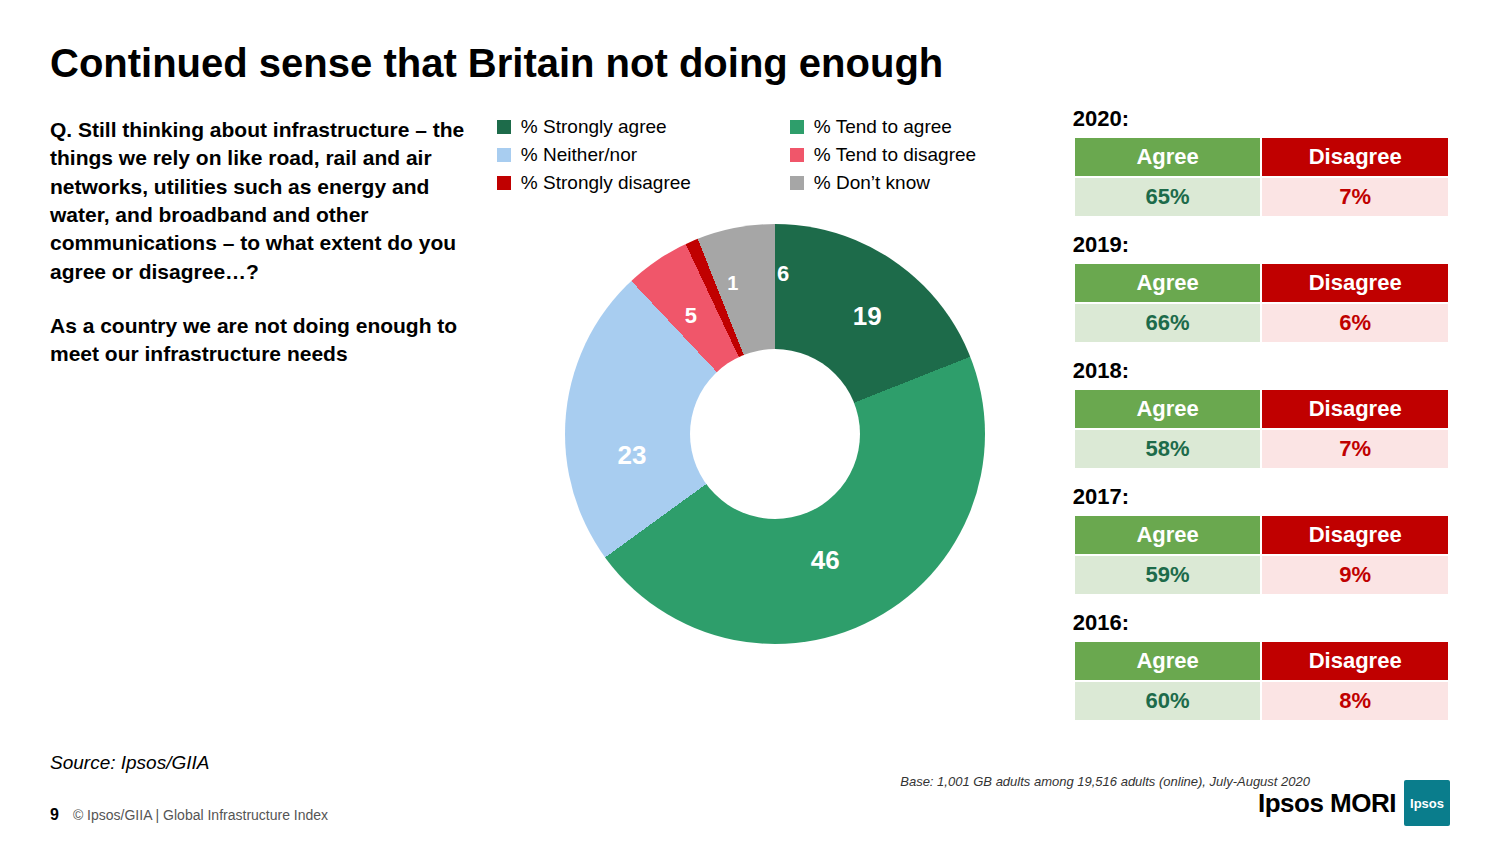Continued sense that Britain not doing enough
Q. Still thinking about infrastructure – the things we rely on like road, rail and air networks, utilities such as energy and water, and broadband and other communications – to what extent do you agree or disagree…?
As a country we are not doing enough to meet our infrastructure needs
% Strongly agree % Tend to agree % Neither/nor % Tend to disagree % Strongly disagree % Don’t know
19 46 23 5 1 6
2020:
| Agree | Disagree |
| --- | --- |
| 65% | 7% |
2019:
| Agree | Disagree |
| --- | --- |
| 66% | 6% |
2018:
| Agree | Disagree |
| --- | --- |
| 58% | 7% |
2017:
| Agree | Disagree |
| --- | --- |
| 59% | 9% |
2016:
| Agree | Disagree |
| --- | --- |
| 60% | 8% |
Source: Ipsos/GIIA
Base: 1,001 GB adults among 19,516 adults (online), July-August 2020
9© Ipsos/GIIA | Global Infrastructure Index
Ipsos MORI Ipsos